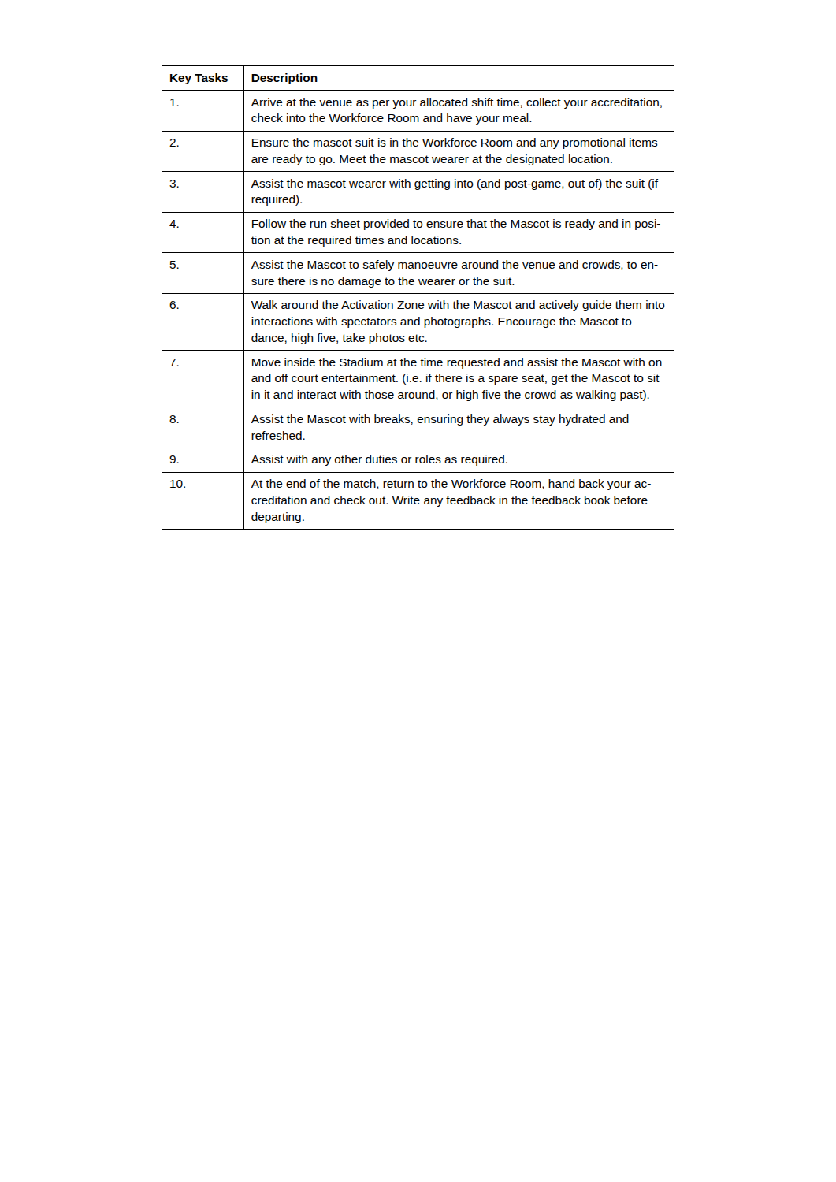| Key Tasks | Description |
| --- | --- |
| 1. | Arrive at the venue as per your allocated shift time, collect your accreditation, check into the Workforce Room and have your meal. |
| 2. | Ensure the mascot suit is in the Workforce Room and any promotional items are ready to go. Meet the mascot wearer at the designated location. |
| 3. | Assist the mascot wearer with getting into (and post-game, out of) the suit (if required). |
| 4. | Follow the run sheet provided to ensure that the Mascot is ready and in position at the required times and locations. |
| 5. | Assist the Mascot to safely manoeuvre around the venue and crowds, to ensure there is no damage to the wearer or the suit. |
| 6. | Walk around the Activation Zone with the Mascot and actively guide them into interactions with spectators and photographs. Encourage the Mascot to dance, high five, take photos etc. |
| 7. | Move inside the Stadium at the time requested and assist the Mascot with on and off court entertainment. (i.e. if there is a spare seat, get the Mascot to sit in it and interact with those around, or high five the crowd as walking past). |
| 8. | Assist the Mascot with breaks, ensuring they always stay hydrated and refreshed. |
| 9. | Assist with any other duties or roles as required. |
| 10. | At the end of the match, return to the Workforce Room, hand back your accreditation and check out. Write any feedback in the feedback book before departing. |